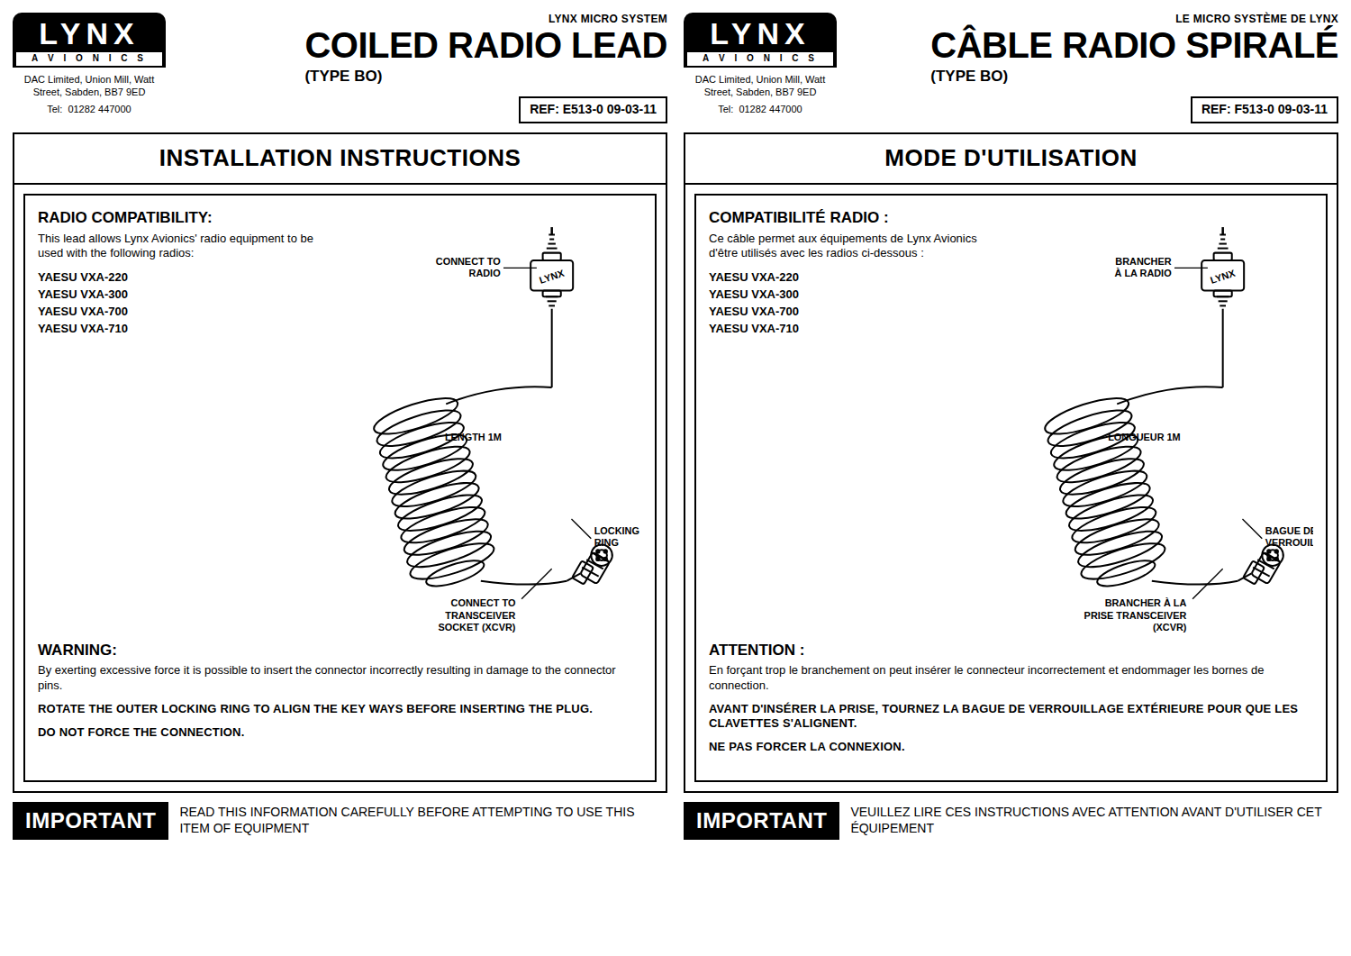LYNX
A V I O N I C S
DAC Limited, Union Mill, Watt Street, Sabden, BB7 9ED
Tel: 01282 447000
LYNX MICRO SYSTEM
COILED RADIO LEAD
(TYPE BO)
REF: E513-0 09-03-11
INSTALLATION INSTRUCTIONS
RADIO COMPATIBILITY:
This lead allows Lynx Avionics' radio equipment to be used with the following radios:
YAESU VXA-220
YAESU VXA-300
YAESU VXA-700
YAESU VXA-710
Coiled radio lead diagram A coiled cable one metre long with a Lynx-branded plug at the top that connects to the radio, and a locking-ring connector at the bottom that connects to the transceiver socket (XCVR). LYNX CONNECT TO RADIO LENGTH 1M LOCKING RING CONNECT TO TRANSCEIVER SOCKET (XCVR)
WARNING:
By exerting excessive force it is possible to insert the connector incorrectly resulting in damage to the connector pins.
ROTATE THE OUTER LOCKING RING TO ALIGN THE KEY WAYS BEFORE INSERTING THE PLUG.
DO NOT FORCE THE CONNECTION.
IMPORTANT
READ THIS INFORMATION CAREFULLY BEFORE ATTEMPTING TO USE THIS ITEM OF EQUIPMENT
LYNX
A V I O N I C S
DAC Limited, Union Mill, Watt Street, Sabden, BB7 9ED
Tel: 01282 447000
LE MICRO SYSTÈME DE LYNX
CÂBLE RADIO SPIRALÉ
(TYPE BO)
REF: F513-0 09-03-11
MODE D'UTILISATION
COMPATIBILITÉ RADIO :
Ce câble permet aux équipements de Lynx Avionics d'être utilisés avec les radios ci-dessous :
YAESU VXA-220
YAESU VXA-300
YAESU VXA-700
YAESU VXA-710
Schéma du câble radio spiralé Un câble spiralé d'un mètre de long avec une prise marquée Lynx en haut à brancher à la radio, et un connecteur à bague de verrouillage en bas à brancher à la prise transceiver (XCVR). LYNX BRANCHER À LA RADIO LONGUEUR 1M BAGUE DE VERROUILLAGE BRANCHER À LA PRISE TRANSCEIVER (XCVR)
ATTENTION :
En forçant trop le branchement on peut insérer le connecteur incorrectement et endommager les bornes de connection.
AVANT D'INSÉRER LA PRISE, TOURNEZ LA BAGUE DE VERROUILLAGE EXTÉRIEURE POUR QUE LES CLAVETTES S'ALIGNENT.
NE PAS FORCER LA CONNEXION.
IMPORTANT
VEUILLEZ LIRE CES INSTRUCTIONS AVEC ATTENTION AVANT D'UTILISER CET ÉQUIPEMENT